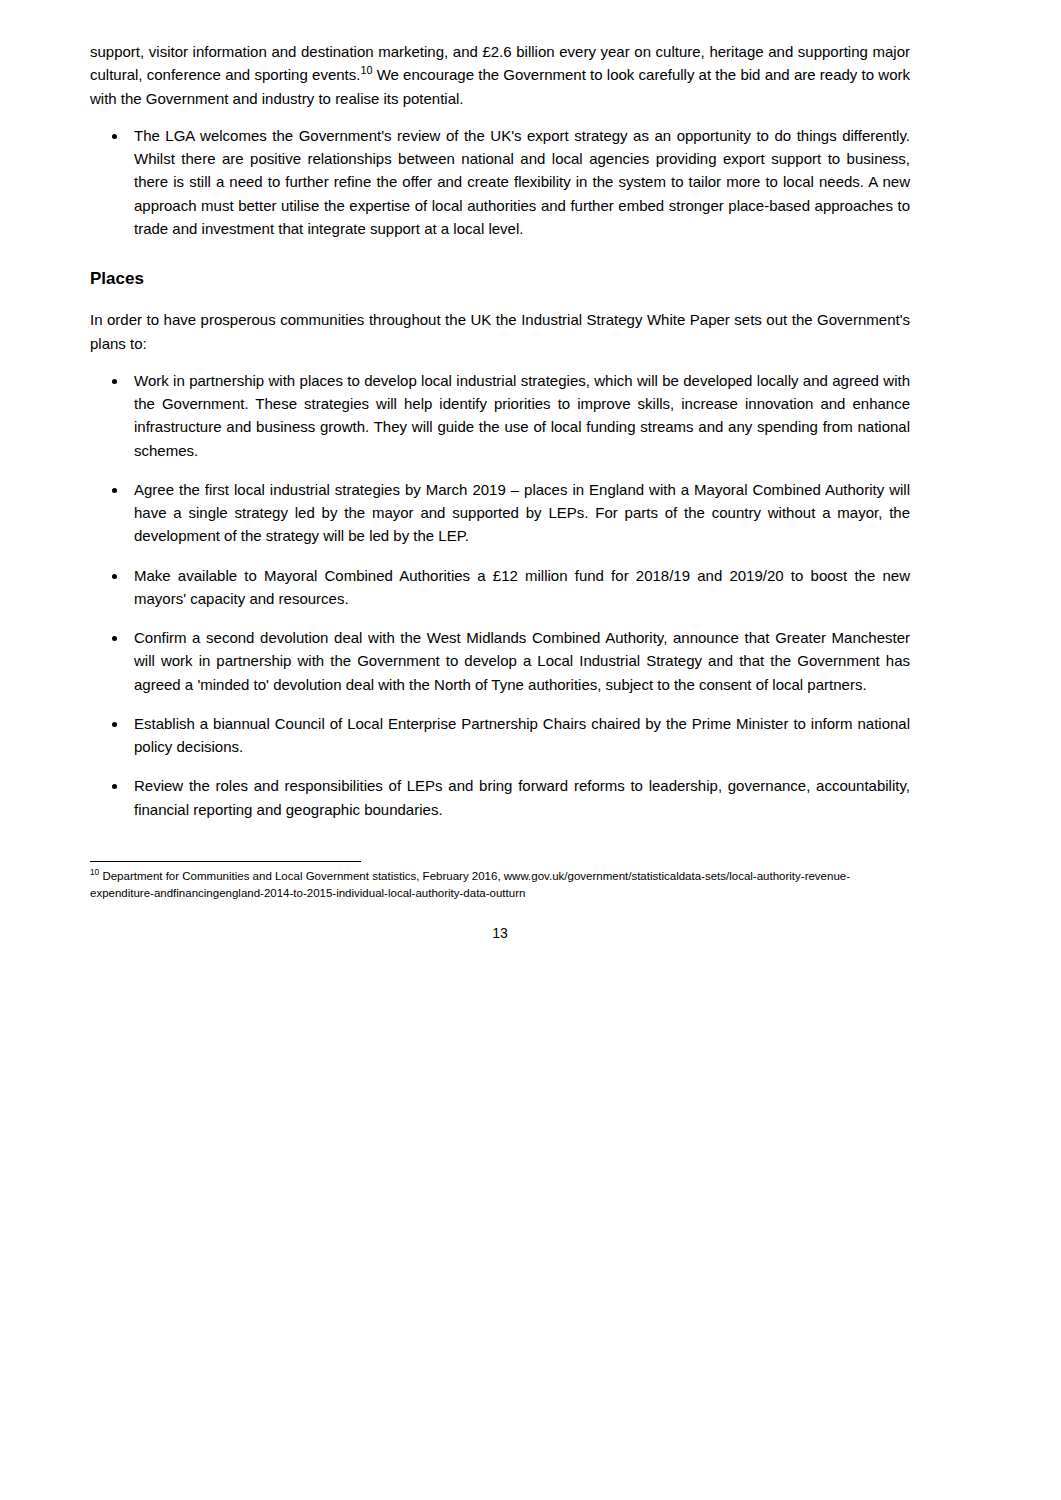support, visitor information and destination marketing, and £2.6 billion every year on culture, heritage and supporting major cultural, conference and sporting events.10 We encourage the Government to look carefully at the bid and are ready to work with the Government and industry to realise its potential.
The LGA welcomes the Government's review of the UK's export strategy as an opportunity to do things differently. Whilst there are positive relationships between national and local agencies providing export support to business, there is still a need to further refine the offer and create flexibility in the system to tailor more to local needs. A new approach must better utilise the expertise of local authorities and further embed stronger place-based approaches to trade and investment that integrate support at a local level.
Places
In order to have prosperous communities throughout the UK the Industrial Strategy White Paper sets out the Government's plans to:
Work in partnership with places to develop local industrial strategies, which will be developed locally and agreed with the Government. These strategies will help identify priorities to improve skills, increase innovation and enhance infrastructure and business growth. They will guide the use of local funding streams and any spending from national schemes.
Agree the first local industrial strategies by March 2019 – places in England with a Mayoral Combined Authority will have a single strategy led by the mayor and supported by LEPs. For parts of the country without a mayor, the development of the strategy will be led by the LEP.
Make available to Mayoral Combined Authorities a £12 million fund for 2018/19 and 2019/20 to boost the new mayors' capacity and resources.
Confirm a second devolution deal with the West Midlands Combined Authority, announce that Greater Manchester will work in partnership with the Government to develop a Local Industrial Strategy and that the Government has agreed a 'minded to' devolution deal with the North of Tyne authorities, subject to the consent of local partners.
Establish a biannual Council of Local Enterprise Partnership Chairs chaired by the Prime Minister to inform national policy decisions.
Review the roles and responsibilities of LEPs and bring forward reforms to leadership, governance, accountability, financial reporting and geographic boundaries.
10 Department for Communities and Local Government statistics, February 2016, www.gov.uk/government/statisticaldata-sets/local-authority-revenue-expenditure-andfinancingengland-2014-to-2015-individual-local-authority-data-outturn
13